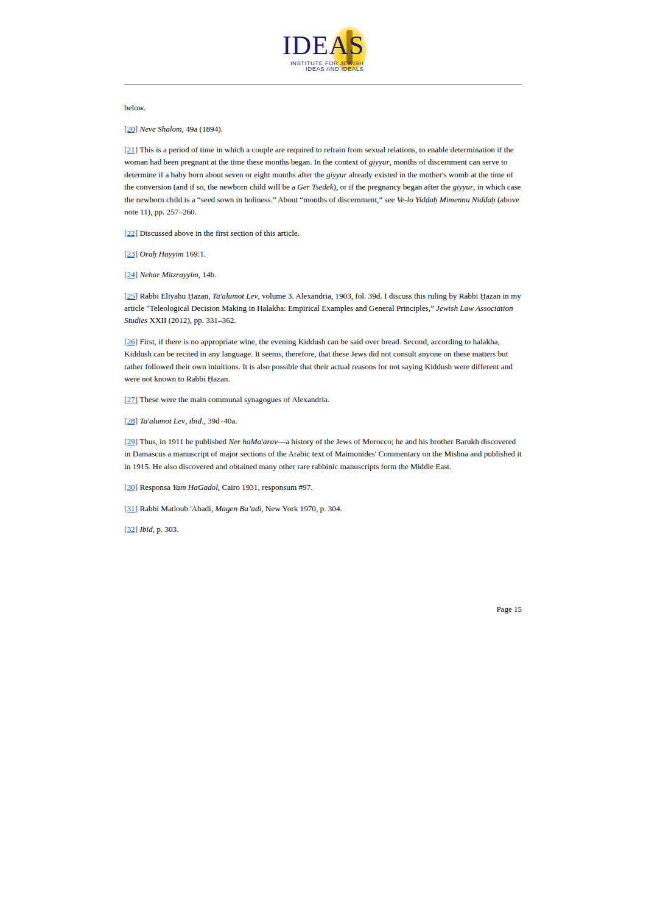IDEAS
INSTITUTE FOR JEWISH IDEAS AND IDEALS
below.
[20] Neve Shalom, 49a (1894).
[21] This is a period of time in which a couple are required to refrain from sexual relations, to enable determination if the woman had been pregnant at the time these months began. In the context of giyyur, months of discernment can serve to determine if a baby born about seven or eight months after the giyyur already existed in the mother's womb at the time of the conversion (and if so, the newborn child will be a Ger Tsedek), or if the pregnancy began after the giyyur, in which case the newborn child is a “seed sown in holiness.” About “months of discernment,” see Ve-lo Yiddaḥ Mimennu Niddaḥ (above note 11), pp. 257–260.
[22] Discussed above in the first section of this article.
[23] Oraḥ Hayyim 169:1.
[24] Nehar Mitzrayyim, 14b.
[25] Rabbi Eliyahu Ḥazan, Ta'alumot Lev, volume 3. Alexandria, 1903, fol. 39d. I discuss this ruling by Rabbi Ḥazan in my article "Teleological Decision Making in Halakha: Empirical Examples and General Principles,” Jewish Law Association Studies XXII (2012), pp. 331–362.
[26] First, if there is no appropriate wine, the evening Kiddush can be said over bread. Second, according to halakha, Kiddush can be recited in any language. It seems, therefore, that these Jews did not consult anyone on these matters but rather followed their own intuitions. It is also possible that their actual reasons for not saying Kiddush were different and were not known to Rabbi Ḥazan.
[27] These were the main communal synagogues of Alexandria.
[28] Ta'alumot Lev, ibid., 39d–40a.
[29] Thus, in 1911 he published Ner haMa'arav—a history of the Jews of Morocco; he and his brother Barukh discovered in Damascus a manuscript of major sections of the Arabic text of Maimonides' Commentary on the Mishna and published it in 1915. He also discovered and obtained many other rare rabbinic manuscripts form the Middle East.
[30] Responsa Yam HaGadol, Cairo 1931, responsum #97.
[31] Rabbi Matloub 'Abadi, Magen Ba’adi, New York 1970, p. 304.
[32] Ibid, p. 303.
Page 15